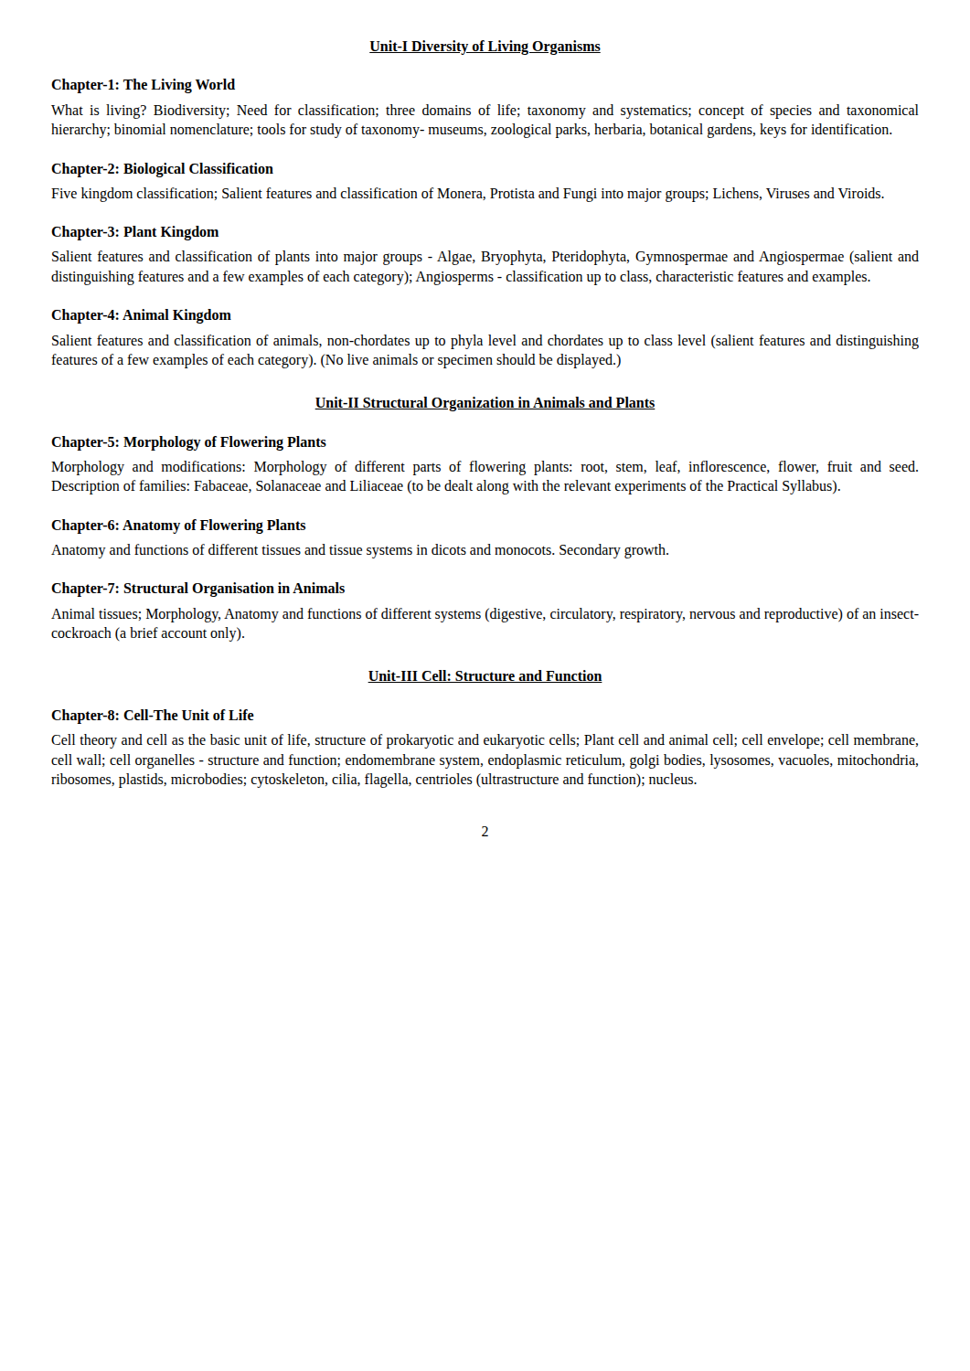Unit-I Diversity of Living Organisms
Chapter-1: The Living World
What is living? Biodiversity; Need for classification; three domains of life; taxonomy and systematics; concept of species and taxonomical hierarchy; binomial nomenclature; tools for study of taxonomy- museums, zoological parks, herbaria, botanical gardens, keys for identification.
Chapter-2: Biological Classification
Five kingdom classification; Salient features and classification of Monera, Protista and Fungi into major groups; Lichens, Viruses and Viroids.
Chapter-3: Plant Kingdom
Salient features and classification of plants into major groups - Algae, Bryophyta, Pteridophyta, Gymnospermae and Angiospermae (salient and distinguishing features and a few examples of each category); Angiosperms - classification up to class, characteristic features and examples.
Chapter-4: Animal Kingdom
Salient features and classification of animals, non-chordates up to phyla level and chordates up to class level (salient features and distinguishing features of a few examples of each category). (No live animals or specimen should be displayed.)
Unit-II Structural Organization in Animals and Plants
Chapter-5: Morphology of Flowering Plants
Morphology and modifications: Morphology of different parts of flowering plants: root, stem, leaf, inflorescence, flower, fruit and seed. Description of families: Fabaceae, Solanaceae and Liliaceae (to be dealt along with the relevant experiments of the Practical Syllabus).
Chapter-6: Anatomy of Flowering Plants
Anatomy and functions of different tissues and tissue systems in dicots and monocots. Secondary growth.
Chapter-7: Structural Organisation in Animals
Animal tissues; Morphology, Anatomy and functions of different systems (digestive, circulatory, respiratory, nervous and reproductive) of an insect-cockroach (a brief account only).
Unit-III Cell: Structure and Function
Chapter-8: Cell-The Unit of Life
Cell theory and cell as the basic unit of life, structure of prokaryotic and eukaryotic cells; Plant cell and animal cell; cell envelope; cell membrane, cell wall; cell organelles - structure and function; endomembrane system, endoplasmic reticulum, golgi bodies, lysosomes, vacuoles, mitochondria, ribosomes, plastids, microbodies; cytoskeleton, cilia, flagella, centrioles (ultrastructure and function); nucleus.
2